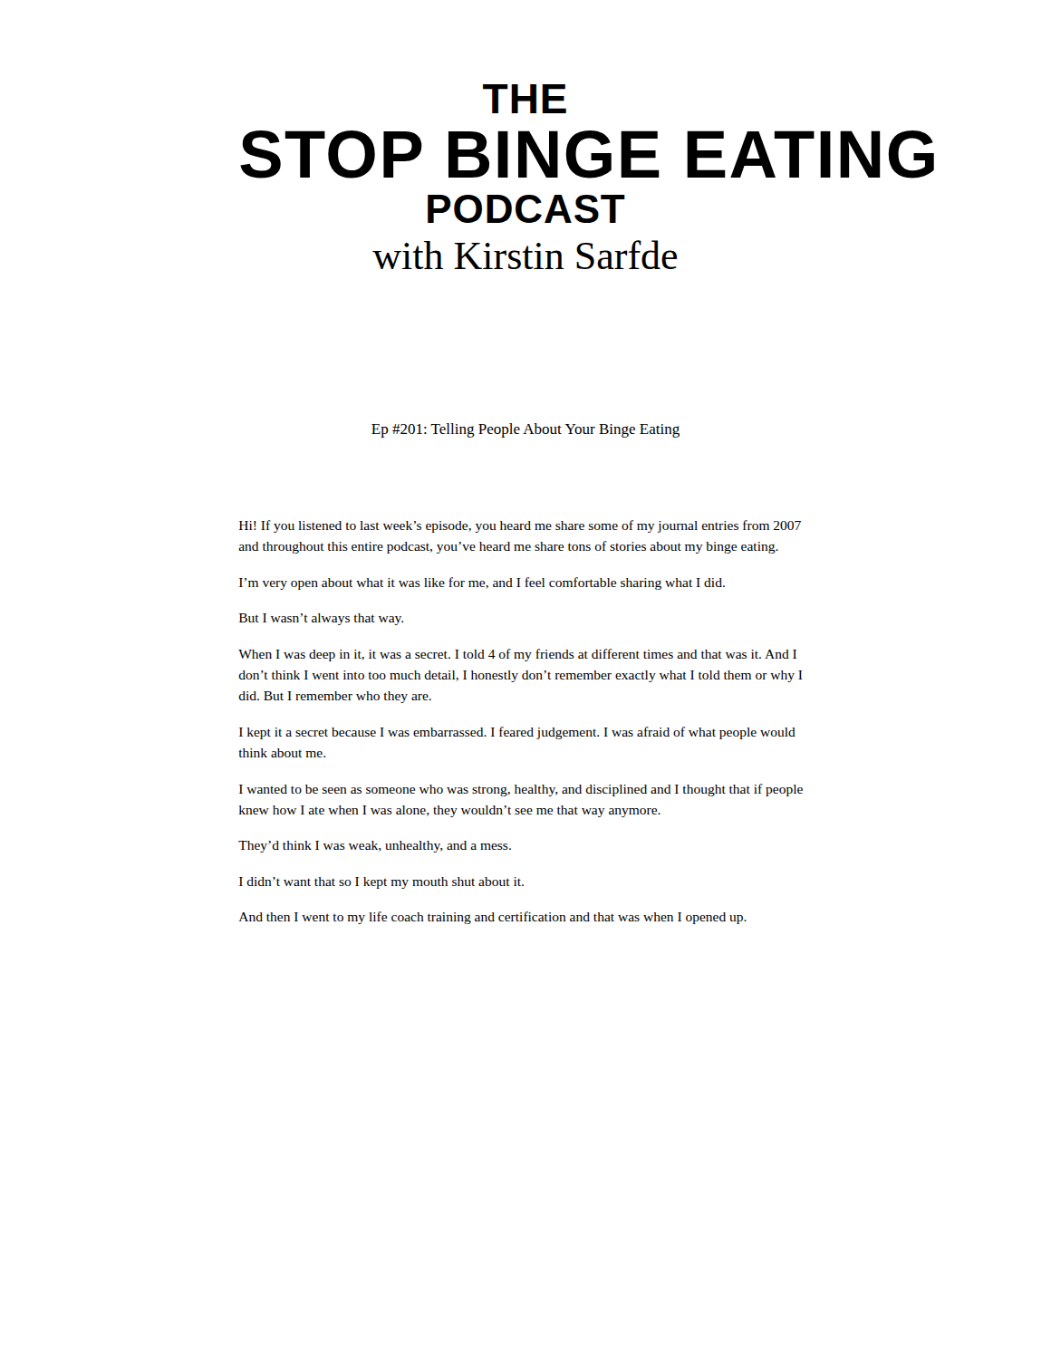The
Stop Binge Eating
Podcast
with Kirstin Sarfde
Ep #201: Telling People About Your Binge Eating
Hi! If you listened to last week’s episode, you heard me share some of my journal entries from 2007 and throughout this entire podcast, you’ve heard me share tons of stories about my binge eating.
I’m very open about what it was like for me, and I feel comfortable sharing what I did.
But I wasn’t always that way.
When I was deep in it, it was a secret. I told 4 of my friends at different times and that was it. And I don’t think I went into too much detail, I honestly don’t remember exactly what I told them or why I did. But I remember who they are.
I kept it a secret because I was embarrassed. I feared judgement. I was afraid of what people would think about me.
I wanted to be seen as someone who was strong, healthy, and disciplined and I thought that if people knew how I ate when I was alone, they wouldn’t see me that way anymore.
They’d think I was weak, unhealthy, and a mess.
I didn’t want that so I kept my mouth shut about it.
And then I went to my life coach training and certification and that was when I opened up.